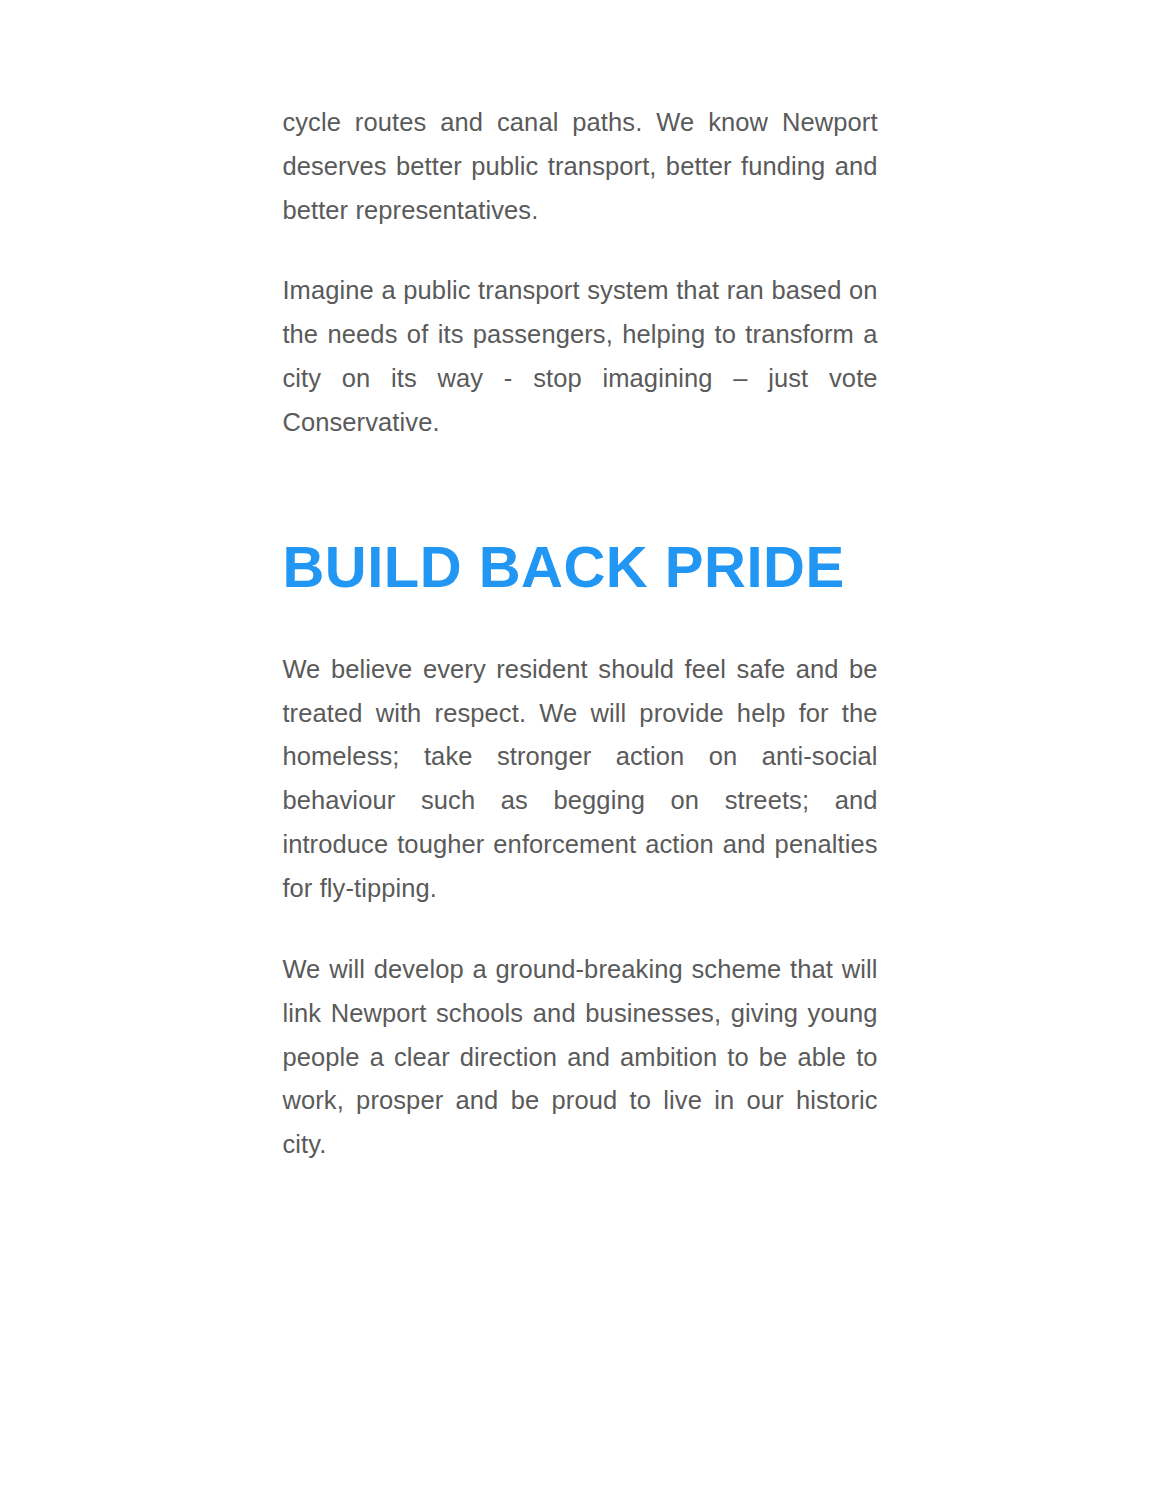cycle routes and canal paths. We know Newport deserves better public transport, better funding and better representatives.
Imagine a public transport system that ran based on the needs of its passengers, helping to transform a city on its way - stop imagining – just vote Conservative.
BUILD BACK PRIDE
We believe every resident should feel safe and be treated with respect. We will provide help for the homeless; take stronger action on anti-social behaviour such as begging on streets; and introduce tougher enforcement action and penalties for fly-tipping.
We will develop a ground-breaking scheme that will link Newport schools and businesses, giving young people a clear direction and ambition to be able to work, prosper and be proud to live in our historic city.